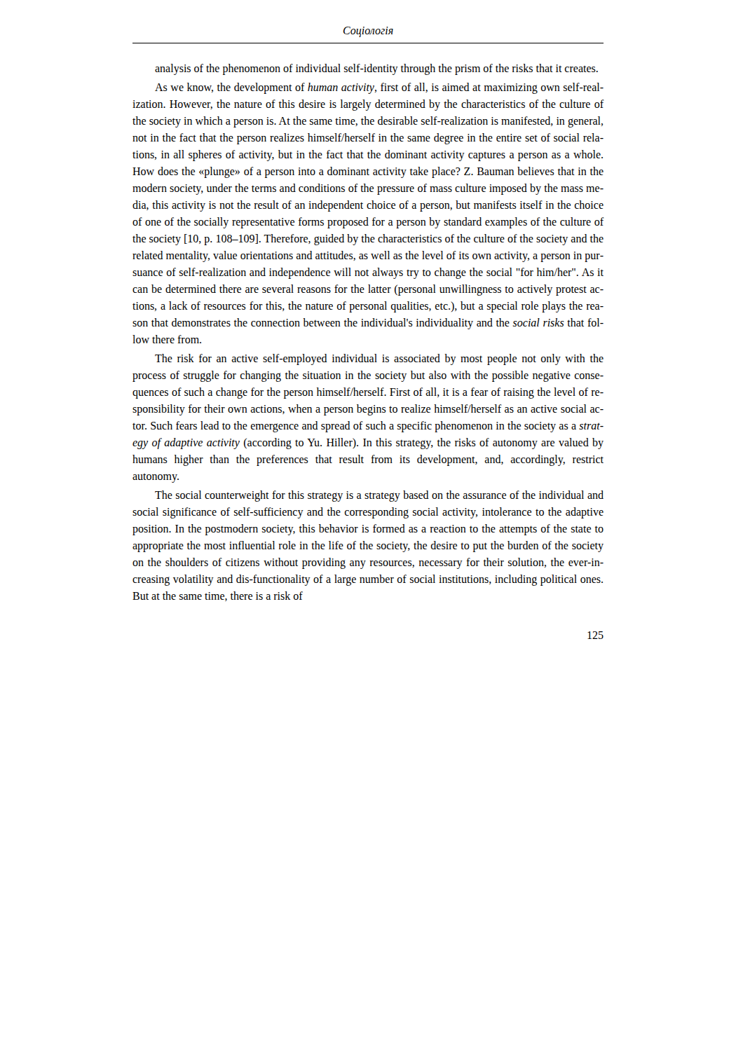Соціологія
analysis of the phenomenon of individual self-identity through the prism of the risks that it creates.
As we know, the development of human activity, first of all, is aimed at maximizing own self-realization. However, the nature of this desire is largely determined by the characteristics of the culture of the society in which a person is. At the same time, the desirable self-realization is manifested, in general, not in the fact that the person realizes himself/herself in the same degree in the entire set of social relations, in all spheres of activity, but in the fact that the dominant activity captures a person as a whole. How does the «plunge» of a person into a dominant activity take place? Z. Bauman believes that in the modern society, under the terms and conditions of the pressure of mass culture imposed by the mass media, this activity is not the result of an independent choice of a person, but manifests itself in the choice of one of the socially representative forms proposed for a person by standard examples of the culture of the society [10, p. 108–109]. Therefore, guided by the characteristics of the culture of the society and the related mentality, value orientations and attitudes, as well as the level of its own activity, a person in pursuance of self-realization and independence will not always try to change the social "for him/her". As it can be determined there are several reasons for the latter (personal unwillingness to actively protest actions, a lack of resources for this, the nature of personal qualities, etc.), but a special role plays the reason that demonstrates the connection between the individual's individuality and the social risks that follow there from.
The risk for an active self-employed individual is associated by most people not only with the process of struggle for changing the situation in the society but also with the possible negative consequences of such a change for the person himself/herself. First of all, it is a fear of raising the level of responsibility for their own actions, when a person begins to realize himself/herself as an active social actor. Such fears lead to the emergence and spread of such a specific phenomenon in the society as a strategy of adaptive activity (according to Yu. Hiller). In this strategy, the risks of autonomy are valued by humans higher than the preferences that result from its development, and, accordingly, restrict autonomy.
The social counterweight for this strategy is a strategy based on the assurance of the individual and social significance of self-sufficiency and the corresponding social activity, intolerance to the adaptive position. In the postmodern society, this behavior is formed as a reaction to the attempts of the state to appropriate the most influential role in the life of the society, the desire to put the burden of the society on the shoulders of citizens without providing any resources, necessary for their solution, the ever-increasing volatility and dis-functionality of a large number of social institutions, including political ones. But at the same time, there is a risk of
125